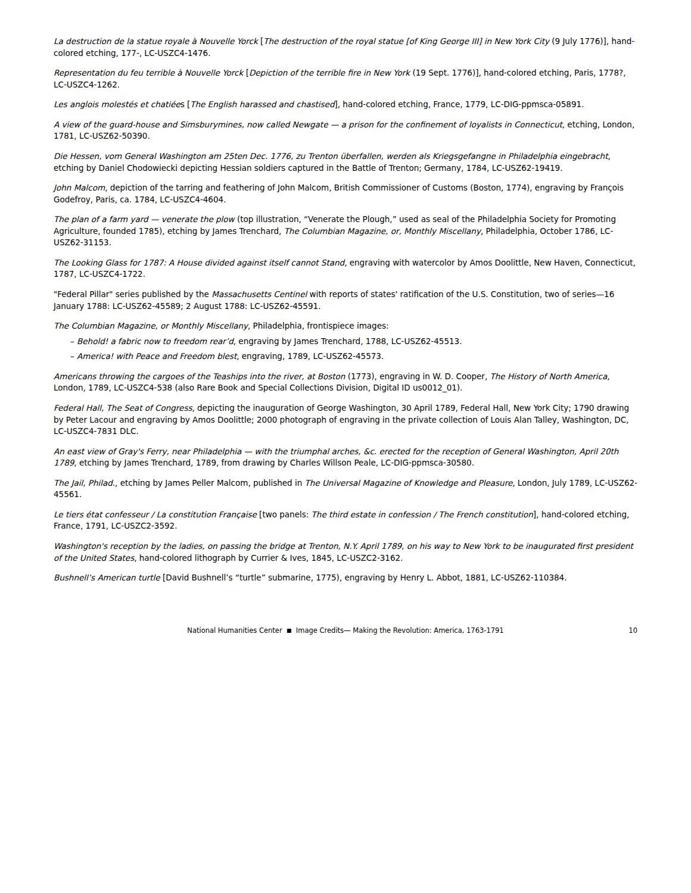La destruction de la statue royale à Nouvelle Yorck [The destruction of the royal statue [of King George III] in New York City (9 July 1776)], hand-colored etching, 177-, LC-USZC4-1476.
Representation du feu terrible à Nouvelle Yorck [Depiction of the terrible fire in New York (19 Sept. 1776)], hand-colored etching, Paris, 1778?, LC-USZC4-1262.
Les anglois molestés et chatiées [The English harassed and chastised], hand-colored etching, France, 1779, LC-DIG-ppmsca-05891.
A view of the guard-house and Simsburymines, now called Newgate — a prison for the confinement of loyalists in Connecticut, etching, London, 1781, LC-USZ62-50390.
Die Hessen, vom General Washington am 25ten Dec. 1776, zu Trenton überfallen, werden als Kriegsgefangne in Philadelphia eingebracht, etching by Daniel Chodowiecki depicting Hessian soldiers captured in the Battle of Trenton; Germany, 1784, LC-USZ62-19419.
John Malcom, depiction of the tarring and feathering of John Malcom, British Commissioner of Customs (Boston, 1774), engraving by François Godefroy, Paris, ca. 1784, LC-USZC4-4604.
The plan of a farm yard — venerate the plow (top illustration, “Venerate the Plough,” used as seal of the Philadelphia Society for Promoting Agriculture, founded 1785), etching by James Trenchard, The Columbian Magazine, or, Monthly Miscellany, Philadelphia, October 1786, LC-USZ62-31153.
The Looking Glass for 1787: A House divided against itself cannot Stand, engraving with watercolor by Amos Doolittle, New Haven, Connecticut, 1787, LC-USZC4-1722.
"Federal Pillar" series published by the Massachusetts Centinel with reports of states' ratification of the U.S. Constitution, two of series—16 January 1788: LC-USZ62-45589; 2 August 1788: LC-USZ62-45591.
The Columbian Magazine, or Monthly Miscellany, Philadelphia, frontispiece images:
– Behold! a fabric now to freedom rear’d, engraving by James Trenchard, 1788, LC-USZ62-45513.
– America! with Peace and Freedom blest, engraving, 1789, LC-USZ62-45573.
Americans throwing the cargoes of the Teaships into the river, at Boston (1773), engraving in W. D. Cooper, The History of North America, London, 1789, LC-USZC4-538 (also Rare Book and Special Collections Division, Digital ID us0012_01).
Federal Hall, The Seat of Congress, depicting the inauguration of George Washington, 30 April 1789, Federal Hall, New York City; 1790 drawing by Peter Lacour and engraving by Amos Doolittle; 2000 photograph of engraving in the private collection of Louis Alan Talley, Washington, DC, LC-USZC4-7831 DLC.
An east view of Gray's Ferry, near Philadelphia — with the triumphal arches, &c. erected for the reception of General Washington, April 20th 1789, etching by James Trenchard, 1789, from drawing by Charles Willson Peale, LC-DIG-ppmsca-30580.
The Jail, Philad., etching by James Peller Malcom, published in The Universal Magazine of Knowledge and Pleasure, London, July 1789, LC-USZ62-45561.
Le tiers état confesseur / La constitution Française [two panels: The third estate in confession / The French constitution], hand-colored etching, France, 1791, LC-USZC2-3592.
Washington's reception by the ladies, on passing the bridge at Trenton, N.Y. April 1789, on his way to New York to be inaugurated first president of the United States, hand-colored lithograph by Currier & Ives, 1845, LC-USZC2-3162.
Bushnell’s American turtle [David Bushnell’s “turtle” submarine, 1775), engraving by Henry L. Abbot, 1881, LC-USZ62-110384.
National Humanities Center ■ Image Credits— Making the Revolution: America, 1763-1791 10